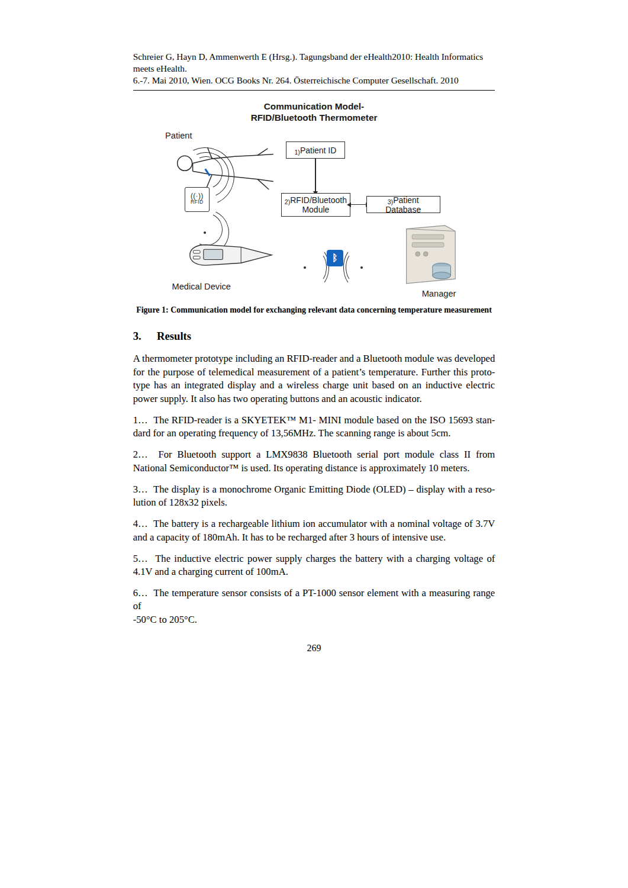Schreier G, Hayn D, Ammenwerth E (Hrsg.). Tagungsband der eHealth2010: Health Informatics meets eHealth.
6.-7. Mai 2010, Wien. OCG Books Nr. 264. Österreichische Computer Gesellschaft. 2010
Communication Model-
RFID/Bluetooth Thermometer
Patient
((·))
RFID
1)Patient ID
2)RFID/Bluetooth
Module
3)Patient Database
ᛒ
Medical Device
Manager
Figure 1: Communication model for exchanging relevant data concerning temperature measurement
3. Results
A thermometer prototype including an RFID-reader and a Bluetooth module was developed for the purpose of telemedical measurement of a patient’s temperature. Further this prototype has an integrated display and a wireless charge unit based on an inductive electric power supply. It also has two operating buttons and an acoustic indicator.
1… The RFID-reader is a SKYETEK™ M1- MINI module based on the ISO 15693 standard for an operating frequency of 13,56MHz. The scanning range is about 5cm.
2… For Bluetooth support a LMX9838 Bluetooth serial port module class II from National Semiconductor™ is used. Its operating distance is approximately 10 meters.
3… The display is a monochrome Organic Emitting Diode (OLED) – display with a resolution of 128x32 pixels.
4… The battery is a rechargeable lithium ion accumulator with a nominal voltage of 3.7V and a capacity of 180mAh. It has to be recharged after 3 hours of intensive use.
5… The inductive electric power supply charges the battery with a charging voltage of 4.1V and a charging current of 100mA.
6… The temperature sensor consists of a PT-1000 sensor element with a measuring range of
-50°C to 205°C.
269